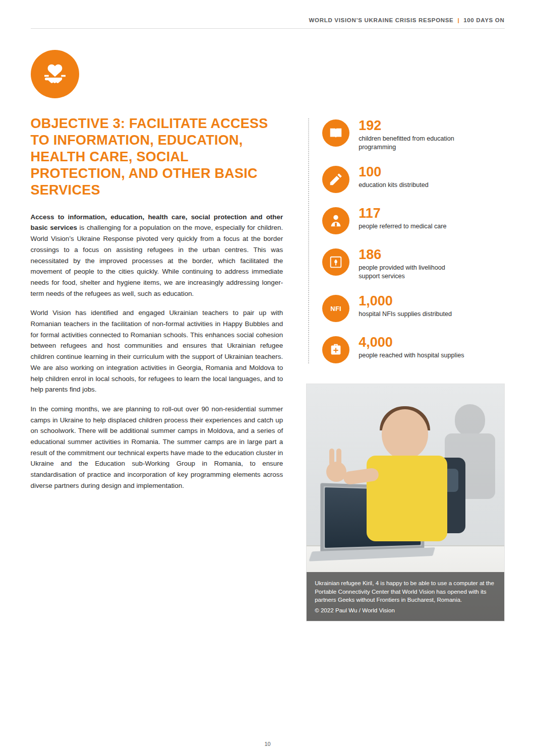World Vision’s Ukraine Crisis Response | 100 Days On
Objective 3: Facilitate access to information, education, health care, social protection, and other basic services
Access to information, education, health care, social protection and other basic services is challenging for a population on the move, especially for children. World Vision’s Ukraine Response pivoted very quickly from a focus at the border crossings to a focus on assisting refugees in the urban centres. This was necessitated by the improved processes at the border, which facilitated the movement of people to the cities quickly. While continuing to address immediate needs for food, shelter and hygiene items, we are increasingly addressing longer-term needs of the refugees as well, such as education.
World Vision has identified and engaged Ukrainian teachers to pair up with Romanian teachers in the facilitation of non-formal activities in Happy Bubbles and for formal activities connected to Romanian schools. This enhances social cohesion between refugees and host communities and ensures that Ukrainian refugee children continue learning in their curriculum with the support of Ukrainian teachers. We are also working on integration activities in Georgia, Romania and Moldova to help children enrol in local schools, for refugees to learn the local languages, and to help parents find jobs.
In the coming months, we are planning to roll-out over 90 non-residential summer camps in Ukraine to help displaced children process their experiences and catch up on schoolwork. There will be additional summer camps in Moldova, and a series of educational summer activities in Romania. The summer camps are in large part a result of the commitment our technical experts have made to the education cluster in Ukraine and the Education sub-Working Group in Romania, to ensure standardisation of practice and incorporation of key programming elements across diverse partners during design and implementation.
192
children benefitted from education programming
100
education kits distributed
117
people referred to medical care
186
people provided with livelihood support services
NFI
1,000
hospital NFIs supplies distributed
4,000
people reached with hospital supplies
Ukrainian refugee Kiril, 4 is happy to be able to use a computer at the Portable Connectivity Center that World Vision has opened with its partners Geeks without Frontiers in Bucharest, Romania. © 2022 Paul Wu / World Vision
10